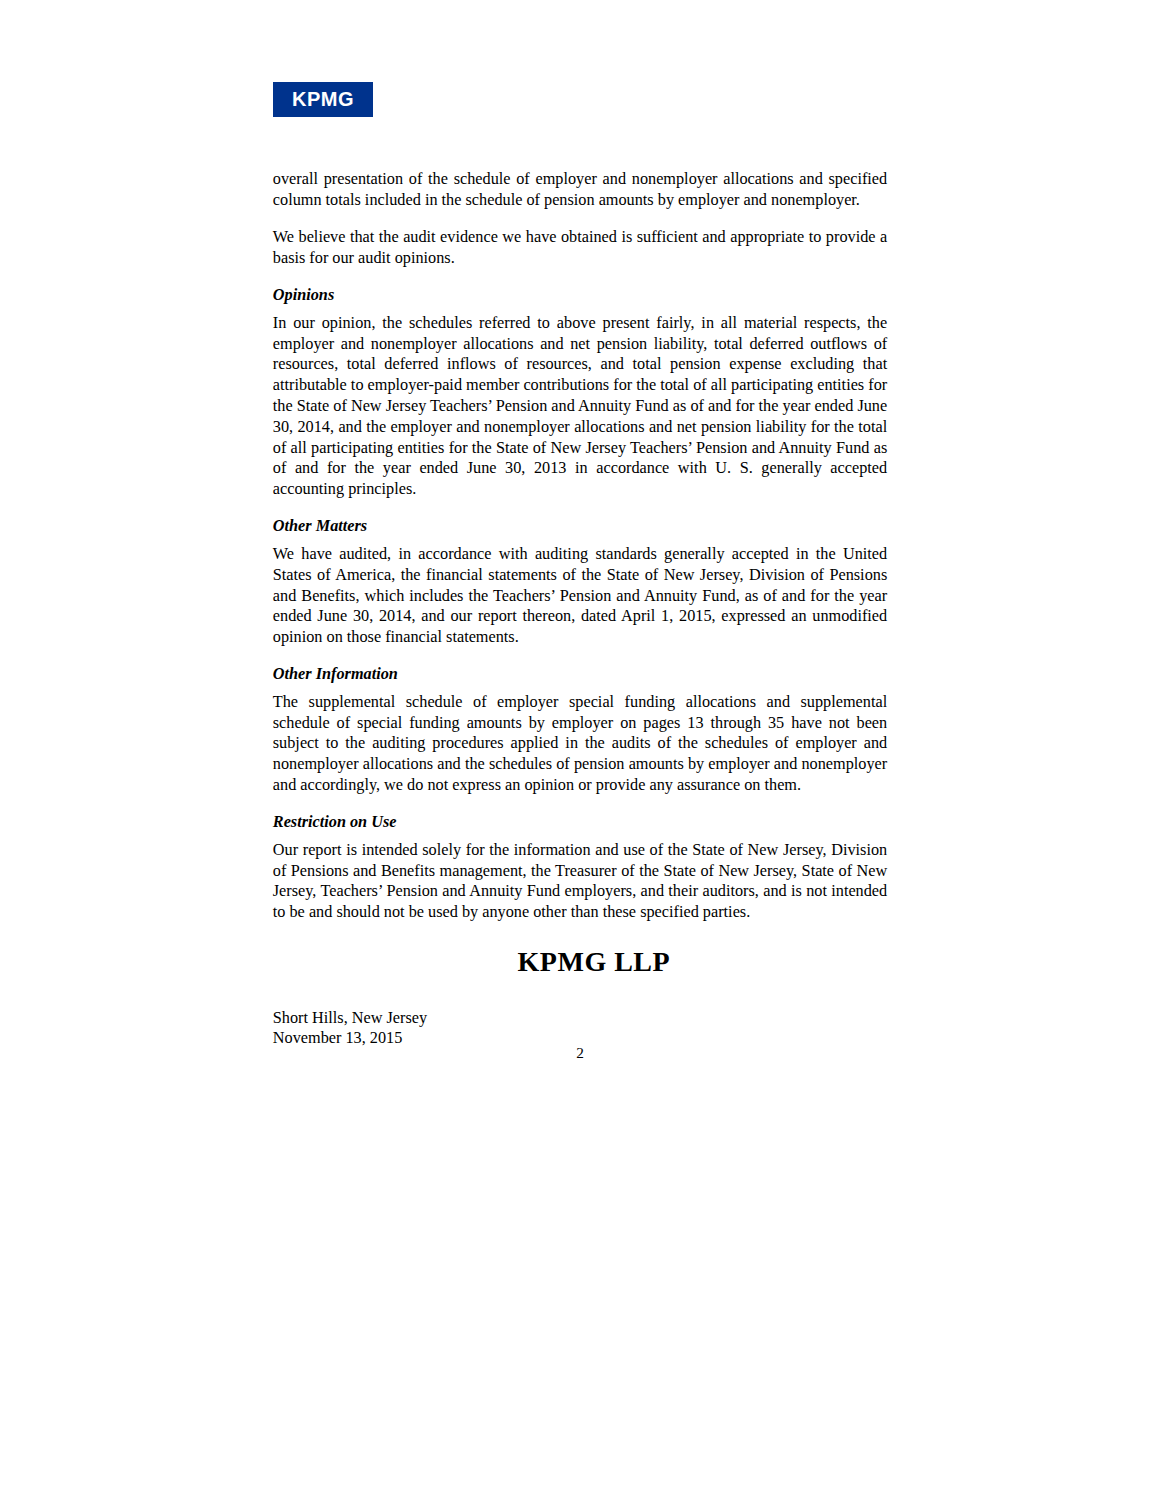KPMG
overall presentation of the schedule of employer and nonemployer allocations and specified column totals included in the schedule of pension amounts by employer and nonemployer.
We believe that the audit evidence we have obtained is sufficient and appropriate to provide a basis for our audit opinions.
Opinions
In our opinion, the schedules referred to above present fairly, in all material respects, the employer and nonemployer allocations and net pension liability, total deferred outflows of resources, total deferred inflows of resources, and total pension expense excluding that attributable to employer-paid member contributions for the total of all participating entities for the State of New Jersey Teachers’ Pension and Annuity Fund as of and for the year ended June 30, 2014, and the employer and nonemployer allocations and net pension liability for the total of all participating entities for the State of New Jersey Teachers’ Pension and Annuity Fund as of and for the year ended June 30, 2013 in accordance with U. S. generally accepted accounting principles.
Other Matters
We have audited, in accordance with auditing standards generally accepted in the United States of America, the financial statements of the State of New Jersey, Division of Pensions and Benefits, which includes the Teachers’ Pension and Annuity Fund, as of and for the year ended June 30, 2014, and our report thereon, dated April 1, 2015, expressed an unmodified opinion on those financial statements.
Other Information
The supplemental schedule of employer special funding allocations and supplemental schedule of special funding amounts by employer on pages 13 through 35 have not been subject to the auditing procedures applied in the audits of the schedules of employer and nonemployer allocations and the schedules of pension amounts by employer and nonemployer and accordingly, we do not express an opinion or provide any assurance on them.
Restriction on Use
Our report is intended solely for the information and use of the State of New Jersey, Division of Pensions and Benefits management, the Treasurer of the State of New Jersey, State of New Jersey, Teachers’ Pension and Annuity Fund employers, and their auditors, and is not intended to be and should not be used by anyone other than these specified parties.
KPMG LLP
Short Hills, New Jersey
November 13, 2015
2